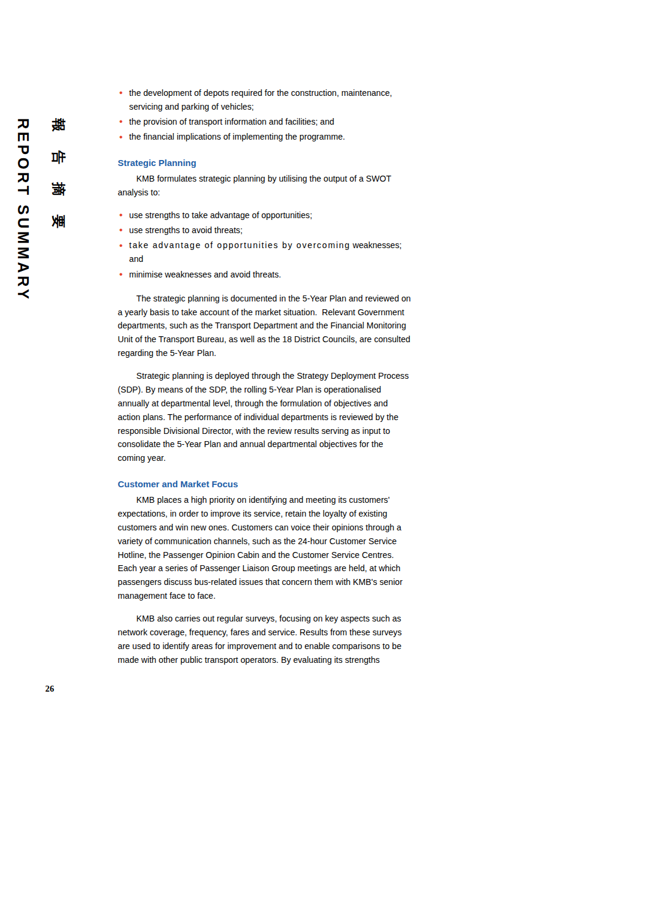REPORT SUMMARY
報 告 摘 要
the development of depots required for the construction, maintenance, servicing and parking of vehicles;
the provision of transport information and facilities; and
the financial implications of implementing the programme.
Strategic Planning
KMB formulates strategic planning by utilising the output of a SWOT analysis to:
use strengths to take advantage of opportunities;
use strengths to avoid threats;
take advantage of opportunities by overcoming weaknesses; and
minimise weaknesses and avoid threats.
The strategic planning is documented in the 5-Year Plan and reviewed on a yearly basis to take account of the market situation. Relevant Government departments, such as the Transport Department and the Financial Monitoring Unit of the Transport Bureau, as well as the 18 District Councils, are consulted regarding the 5-Year Plan.
Strategic planning is deployed through the Strategy Deployment Process (SDP). By means of the SDP, the rolling 5-Year Plan is operationalised annually at departmental level, through the formulation of objectives and action plans. The performance of individual departments is reviewed by the responsible Divisional Director, with the review results serving as input to consolidate the 5-Year Plan and annual departmental objectives for the coming year.
Customer and Market Focus
KMB places a high priority on identifying and meeting its customers' expectations, in order to improve its service, retain the loyalty of existing customers and win new ones. Customers can voice their opinions through a variety of communication channels, such as the 24-hour Customer Service Hotline, the Passenger Opinion Cabin and the Customer Service Centres. Each year a series of Passenger Liaison Group meetings are held, at which passengers discuss bus-related issues that concern them with KMB's senior management face to face.
KMB also carries out regular surveys, focusing on key aspects such as network coverage, frequency, fares and service. Results from these surveys are used to identify areas for improvement and to enable comparisons to be made with other public transport operators. By evaluating its strengths
26